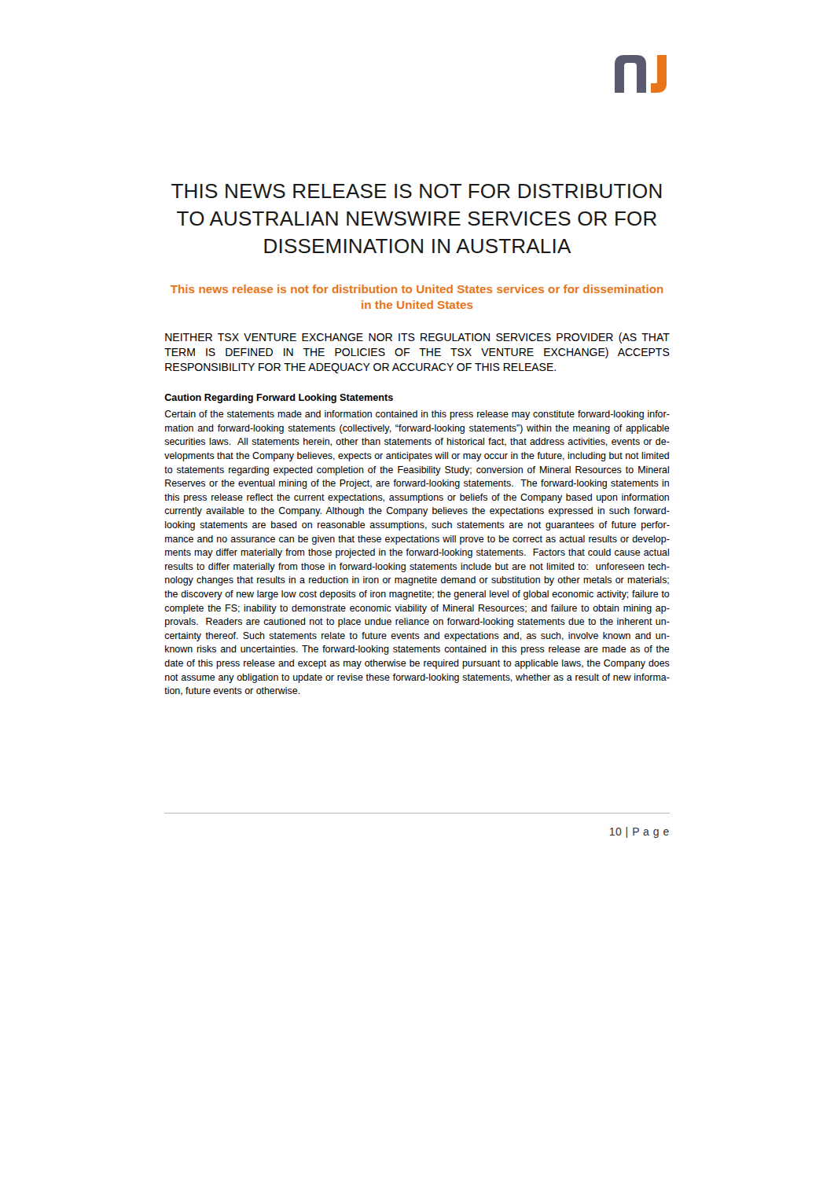THIS NEWS RELEASE IS NOT FOR DISTRIBUTION TO AUSTRALIAN NEWSWIRE SERVICES OR FOR DISSEMINATION IN AUSTRALIA
This news release is not for distribution to United States services or for dissemination in the United States
NEITHER TSX VENTURE EXCHANGE NOR ITS REGULATION SERVICES PROVIDER (AS THAT TERM IS DEFINED IN THE POLICIES OF THE TSX VENTURE EXCHANGE) ACCEPTS RESPONSIBILITY FOR THE ADEQUACY OR ACCURACY OF THIS RELEASE.
Caution Regarding Forward Looking Statements
Certain of the statements made and information contained in this press release may constitute forward-looking information and forward-looking statements (collectively, “forward-looking statements”) within the meaning of applicable securities laws. All statements herein, other than statements of historical fact, that address activities, events or developments that the Company believes, expects or anticipates will or may occur in the future, including but not limited to statements regarding expected completion of the Feasibility Study; conversion of Mineral Resources to Mineral Reserves or the eventual mining of the Project, are forward-looking statements. The forward-looking statements in this press release reflect the current expectations, assumptions or beliefs of the Company based upon information currently available to the Company. Although the Company believes the expectations expressed in such forward-looking statements are based on reasonable assumptions, such statements are not guarantees of future performance and no assurance can be given that these expectations will prove to be correct as actual results or developments may differ materially from those projected in the forward-looking statements. Factors that could cause actual results to differ materially from those in forward-looking statements include but are not limited to: unforeseen technology changes that results in a reduction in iron or magnetite demand or substitution by other metals or materials; the discovery of new large low cost deposits of iron magnetite; the general level of global economic activity; failure to complete the FS; inability to demonstrate economic viability of Mineral Resources; and failure to obtain mining approvals. Readers are cautioned not to place undue reliance on forward-looking statements due to the inherent uncertainty thereof. Such statements relate to future events and expectations and, as such, involve known and unknown risks and uncertainties. The forward-looking statements contained in this press release are made as of the date of this press release and except as may otherwise be required pursuant to applicable laws, the Company does not assume any obligation to update or revise these forward-looking statements, whether as a result of new information, future events or otherwise.
10 | P a g e